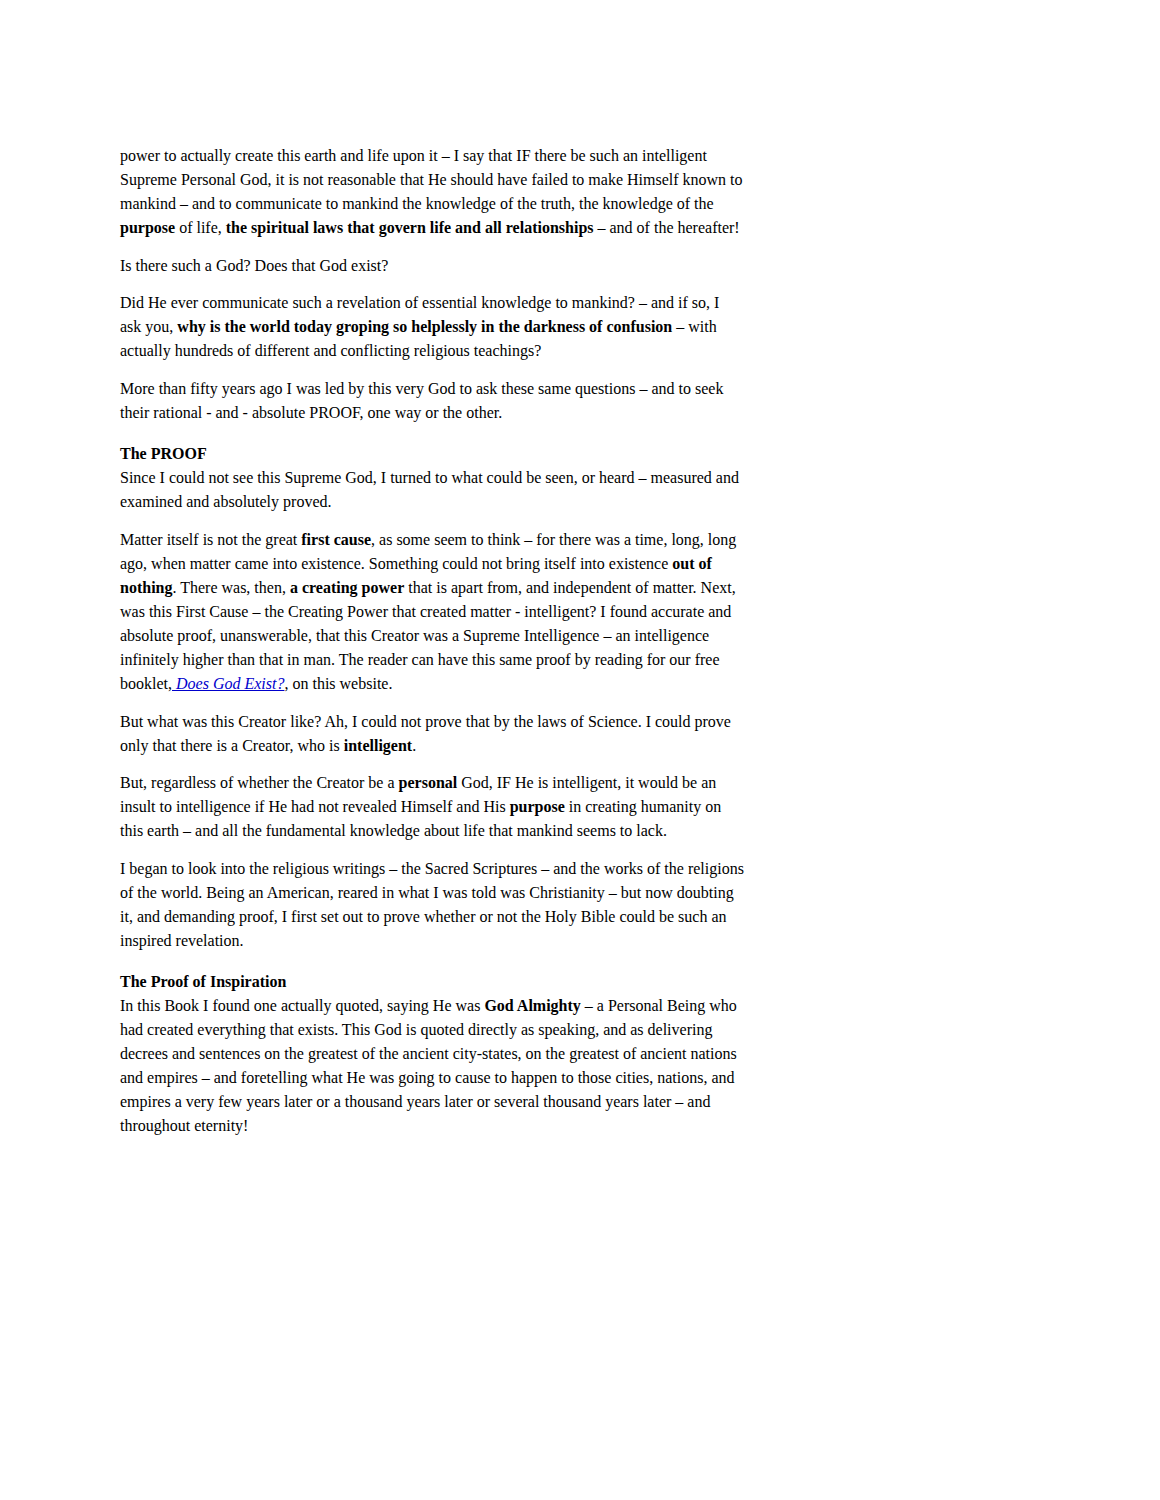power to actually create this earth and life upon it – I say that IF there be such an intelligent Supreme Personal God, it is not reasonable that He should have failed to make Himself known to mankind – and to communicate to mankind the knowledge of the truth, the knowledge of the purpose of life, the spiritual laws that govern life and all relationships – and of the hereafter!
Is there such a God? Does that God exist?
Did He ever communicate such a revelation of essential knowledge to mankind? – and if so, I ask you, why is the world today groping so helplessly in the darkness of confusion – with actually hundreds of different and conflicting religious teachings?
More than fifty years ago I was led by this very God to ask these same questions – and to seek their rational - and - absolute PROOF, one way or the other.
The PROOF
Since I could not see this Supreme God, I turned to what could be seen, or heard – measured and examined and absolutely proved.
Matter itself is not the great first cause, as some seem to think – for there was a time, long, long ago, when matter came into existence. Something could not bring itself into existence out of nothing. There was, then, a creating power that is apart from, and independent of matter. Next, was this First Cause – the Creating Power that created matter - intelligent? I found accurate and absolute proof, unanswerable, that this Creator was a Supreme Intelligence – an intelligence infinitely higher than that in man. The reader can have this same proof by reading for our free booklet, Does God Exist?, on this website.
But what was this Creator like? Ah, I could not prove that by the laws of Science. I could prove only that there is a Creator, who is intelligent.
But, regardless of whether the Creator be a personal God, IF He is intelligent, it would be an insult to intelligence if He had not revealed Himself and His purpose in creating humanity on this earth – and all the fundamental knowledge about life that mankind seems to lack.
I began to look into the religious writings – the Sacred Scriptures – and the works of the religions of the world. Being an American, reared in what I was told was Christianity – but now doubting it, and demanding proof, I first set out to prove whether or not the Holy Bible could be such an inspired revelation.
The Proof of Inspiration
In this Book I found one actually quoted, saying He was God Almighty – a Personal Being who had created everything that exists. This God is quoted directly as speaking, and as delivering decrees and sentences on the greatest of the ancient city-states, on the greatest of ancient nations and empires – and foretelling what He was going to cause to happen to those cities, nations, and empires a very few years later or a thousand years later or several thousand years later – and throughout eternity!